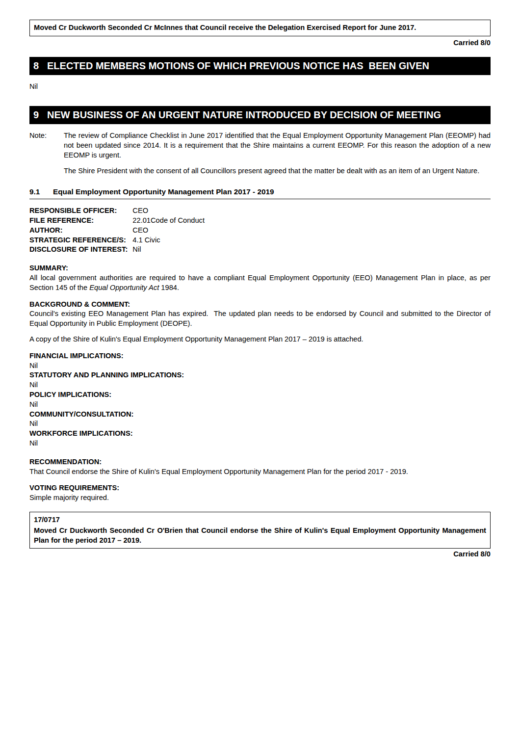Moved Cr Duckworth Seconded Cr McInnes that Council receive the Delegation Exercised Report for June 2017.
Carried 8/0
8 ELECTED MEMBERS MOTIONS OF WHICH PREVIOUS NOTICE HAS BEEN GIVEN
Nil
9 NEW BUSINESS OF AN URGENT NATURE INTRODUCED BY DECISION OF MEETING
Note:
The review of Compliance Checklist in June 2017 identified that the Equal Employment Opportunity Management Plan (EEOMP) had not been updated since 2014. It is a requirement that the Shire maintains a current EEOMP. For this reason the adoption of a new EEOMP is urgent.
The Shire President with the consent of all Councillors present agreed that the matter be dealt with as an item of an Urgent Nature.
9.1 Equal Employment Opportunity Management Plan 2017 - 2019
| RESPONSIBLE OFFICER: | CEO |
| FILE REFERENCE: | 22.01Code of Conduct |
| AUTHOR: | CEO |
| STRATEGIC REFERENCE/S: | 4.1 Civic |
| DISCLOSURE OF INTEREST: | Nil |
SUMMARY:
All local government authorities are required to have a compliant Equal Employment Opportunity (EEO) Management Plan in place, as per Section 145 of the Equal Opportunity Act 1984.
BACKGROUND & COMMENT:
Council's existing EEO Management Plan has expired. The updated plan needs to be endorsed by Council and submitted to the Director of Equal Opportunity in Public Employment (DEOPE).
A copy of the Shire of Kulin's Equal Employment Opportunity Management Plan 2017 – 2019 is attached.
FINANCIAL IMPLICATIONS:
Nil
STATUTORY AND PLANNING IMPLICATIONS:
Nil
POLICY IMPLICATIONS:
Nil
COMMUNITY/CONSULTATION:
Nil
WORKFORCE IMPLICATIONS:
Nil
RECOMMENDATION:
That Council endorse the Shire of Kulin's Equal Employment Opportunity Management Plan for the period 2017 - 2019.
VOTING REQUIREMENTS:
Simple majority required.
17/0717
Moved Cr Duckworth Seconded Cr O'Brien that Council endorse the Shire of Kulin's Equal Employment Opportunity Management Plan for the period 2017 – 2019.
Carried 8/0